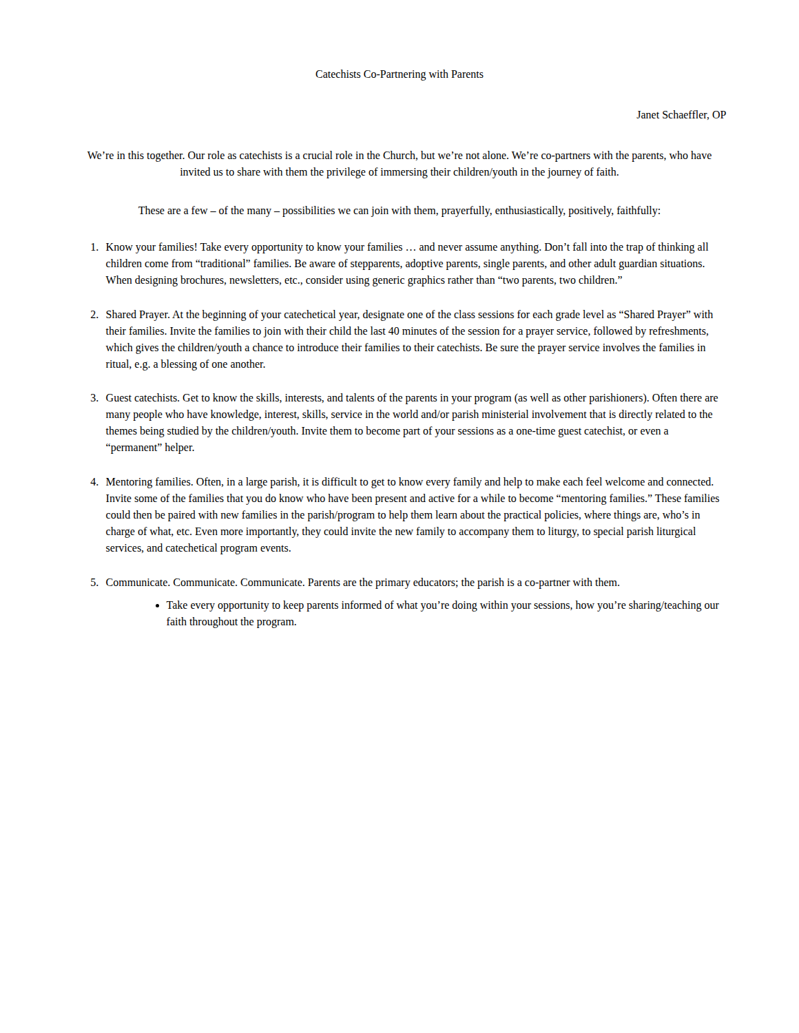Catechists Co-Partnering with Parents
Janet Schaeffler, OP
We’re in this together. Our role as catechists is a crucial role in the Church, but we’re not alone. We’re co-partners with the parents, who have invited us to share with them the privilege of immersing their children/youth in the journey of faith.
These are a few – of the many – possibilities we can join with them, prayerfully, enthusiastically, positively, faithfully:
Know your families! Take every opportunity to know your families … and never assume anything. Don’t fall into the trap of thinking all children come from “traditional” families. Be aware of stepparents, adoptive parents, single parents, and other adult guardian situations. When designing brochures, newsletters, etc., consider using generic graphics rather than “two parents, two children.”
Shared Prayer. At the beginning of your catechetical year, designate one of the class sessions for each grade level as “Shared Prayer” with their families. Invite the families to join with their child the last 40 minutes of the session for a prayer service, followed by refreshments, which gives the children/youth a chance to introduce their families to their catechists. Be sure the prayer service involves the families in ritual, e.g. a blessing of one another.
Guest catechists. Get to know the skills, interests, and talents of the parents in your program (as well as other parishioners). Often there are many people who have knowledge, interest, skills, service in the world and/or parish ministerial involvement that is directly related to the themes being studied by the children/youth. Invite them to become part of your sessions as a one-time guest catechist, or even a “permanent” helper.
Mentoring families. Often, in a large parish, it is difficult to get to know every family and help to make each feel welcome and connected. Invite some of the families that you do know who have been present and active for a while to become “mentoring families.” These families could then be paired with new families in the parish/program to help them learn about the practical policies, where things are, who’s in charge of what, etc. Even more importantly, they could invite the new family to accompany them to liturgy, to special parish liturgical services, and catechetical program events.
Communicate. Communicate. Communicate. Parents are the primary educators; the parish is a co-partner with them.
Take every opportunity to keep parents informed of what you’re doing within your sessions, how you’re sharing/teaching our faith throughout the program.